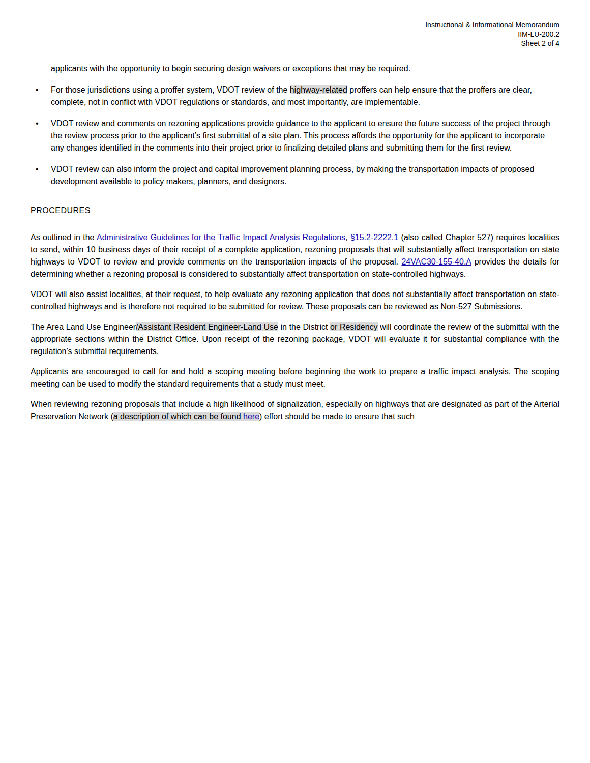Instructional & Informational Memorandum
IIM-LU-200.2
Sheet 2 of 4
applicants with the opportunity to begin securing design waivers or exceptions that may be required.
For those jurisdictions using a proffer system, VDOT review of the highway-related proffers can help ensure that the proffers are clear, complete, not in conflict with VDOT regulations or standards, and most importantly, are implementable.
VDOT review and comments on rezoning applications provide guidance to the applicant to ensure the future success of the project through the review process prior to the applicant’s first submittal of a site plan. This process affords the opportunity for the applicant to incorporate any changes identified in the comments into their project prior to finalizing detailed plans and submitting them for the first review.
VDOT review can also inform the project and capital improvement planning process, by making the transportation impacts of proposed development available to policy makers, planners, and designers.
PROCEDURES
As outlined in the Administrative Guidelines for the Traffic Impact Analysis Regulations, §15.2-2222.1 (also called Chapter 527) requires localities to send, within 10 business days of their receipt of a complete application, rezoning proposals that will substantially affect transportation on state highways to VDOT to review and provide comments on the transportation impacts of the proposal. 24VAC30-155-40.A provides the details for determining whether a rezoning proposal is considered to substantially affect transportation on state-controlled highways.
VDOT will also assist localities, at their request, to help evaluate any rezoning application that does not substantially affect transportation on state-controlled highways and is therefore not required to be submitted for review. These proposals can be reviewed as Non-527 Submissions.
The Area Land Use Engineer/Assistant Resident Engineer-Land Use in the District or Residency will coordinate the review of the submittal with the appropriate sections within the District Office. Upon receipt of the rezoning package, VDOT will evaluate it for substantial compliance with the regulation’s submittal requirements.
Applicants are encouraged to call for and hold a scoping meeting before beginning the work to prepare a traffic impact analysis. The scoping meeting can be used to modify the standard requirements that a study must meet.
When reviewing rezoning proposals that include a high likelihood of signalization, especially on highways that are designated as part of the Arterial Preservation Network (a description of which can be found here) effort should be made to ensure that such